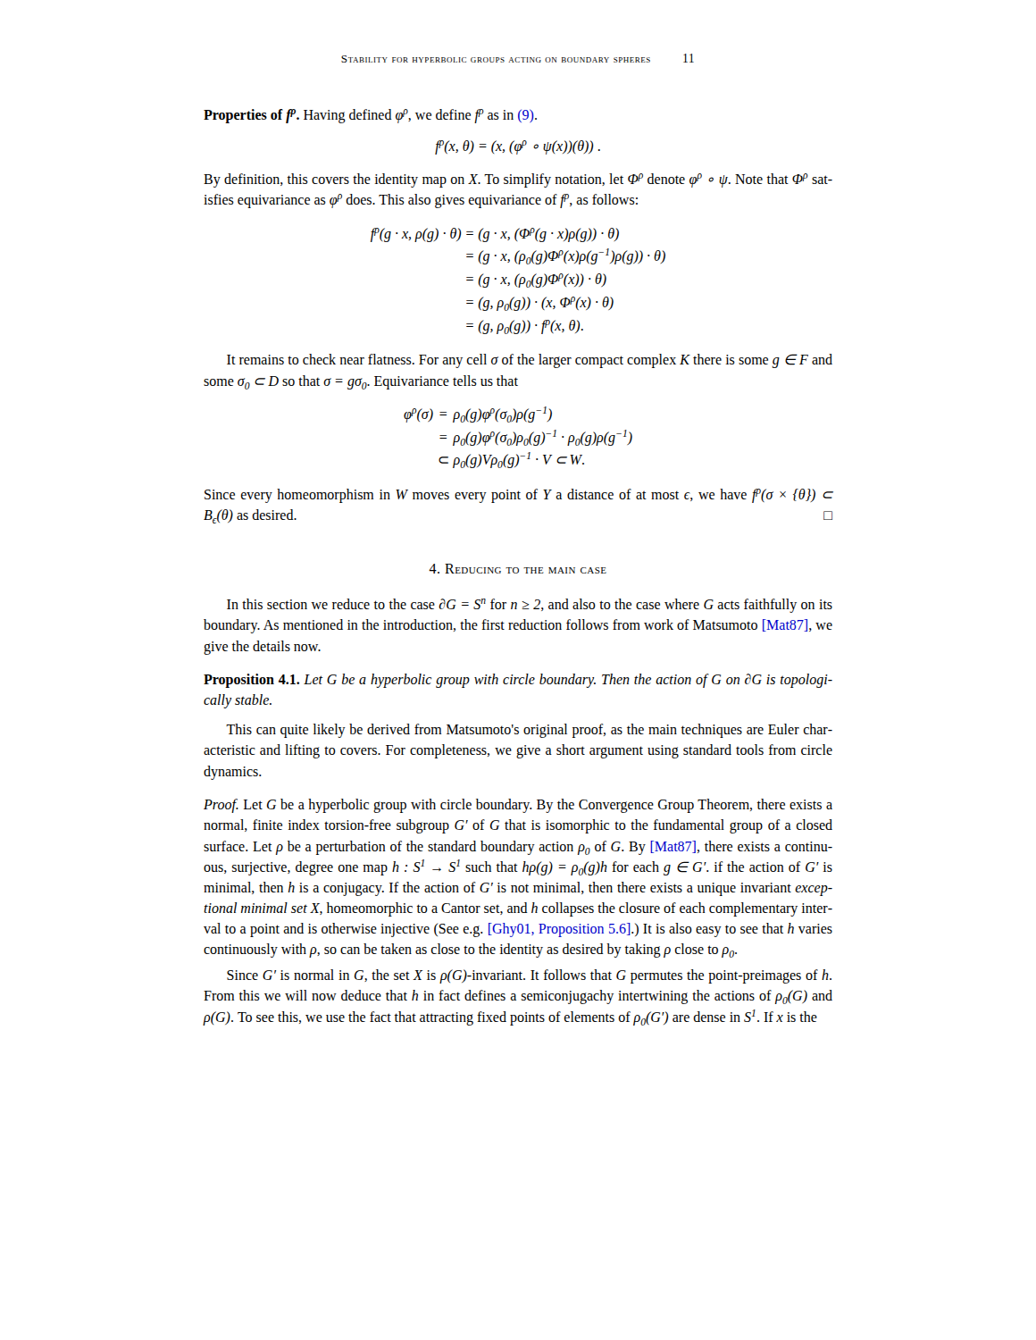Stability for hyperbolic groups acting on boundary spheres 11
Properties of fρ. Having defined φρ, we define fρ as in (9).
fρ(x, θ) = (x, (φρ ∘ ψ(x))(θ)) .
By definition, this covers the identity map on X. To simplify notation, let Φρ denote φρ ∘ ψ. Note that Φρ satisfies equivariance as φρ does. This also gives equivariance of fρ, as follows:
fρ(g · x, ρ(g) · θ) = (g · x, (Φρ(g · x)ρ(g)) · θ)
= (g · x, (ρ0(g)Φρ(x)ρ(g−1)ρ(g)) · θ)
= (g · x, (ρ0(g)Φρ(x)) · θ)
= (g, ρ0(g)) · (x, Φρ(x) · θ)
= (g, ρ0(g)) · fρ(x, θ).
It remains to check near flatness. For any cell σ of the larger compact complex K there is some g ∈ F and some σ0 ⊂ D so that σ = gσ0. Equivariance tells us that
φρ(σ) = ρ0(g)φρ(σ0)ρ(g−1)
= ρ0(g)φρ(σ0)ρ0(g)−1 · ρ0(g)ρ(g−1)
⊂ ρ0(g)Vρ0(g)−1 · V ⊂ W.
Since every homeomorphism in W moves every point of Y a distance of at most ϵ, we have fρ(σ × {θ}) ⊂ Bϵ(θ) as desired. □
4. Reducing to the main case
In this section we reduce to the case ∂G = Sn for n ≥ 2, and also to the case where G acts faithfully on its boundary. As mentioned in the introduction, the first reduction follows from work of Matsumoto [Mat87], we give the details now.
Proposition 4.1. Let G be a hyperbolic group with circle boundary. Then the action of G on ∂G is topologically stable.
This can quite likely be derived from Matsumoto's original proof, as the main techniques are Euler characteristic and lifting to covers. For completeness, we give a short argument using standard tools from circle dynamics.
Proof. Let G be a hyperbolic group with circle boundary. By the Convergence Group Theorem, there exists a normal, finite index torsion-free subgroup G′ of G that is isomorphic to the fundamental group of a closed surface. Let ρ be a perturbation of the standard boundary action ρ0 of G. By [Mat87], there exists a continuous, surjective, degree one map h : S1 → S1 such that hρ(g) = ρ0(g)h for each g ∈ G′. if the action of G′ is minimal, then h is a conjugacy. If the action of G′ is not minimal, then there exists a unique invariant exceptional minimal set X, homeomorphic to a Cantor set, and h collapses the closure of each complementary interval to a point and is otherwise injective (See e.g. [Ghy01, Proposition 5.6].) It is also easy to see that h varies continuously with ρ, so can be taken as close to the identity as desired by taking ρ close to ρ0.
Since G′ is normal in G, the set X is ρ(G)-invariant. It follows that G permutes the point-preimages of h. From this we will now deduce that h in fact defines a semiconjugachy intertwining the actions of ρ0(G) and ρ(G). To see this, we use the fact that attracting fixed points of elements of ρ0(G′) are dense in S1. If x is the